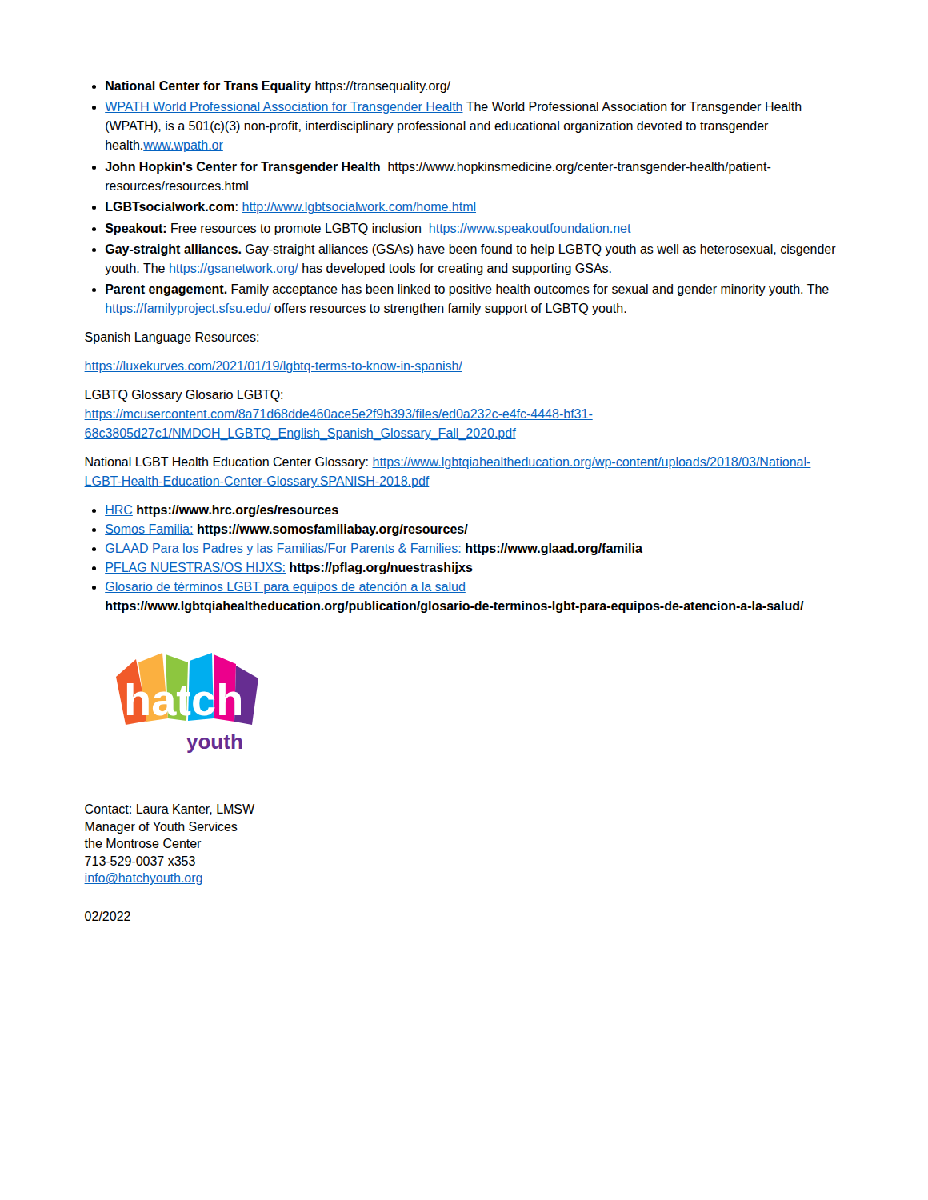National Center for Trans Equality https://transequality.org/
WPATH World Professional Association for Transgender Health The World Professional Association for Transgender Health (WPATH), is a 501(c)(3) non-profit, interdisciplinary professional and educational organization devoted to transgender health.www.wpath.or
John Hopkin's Center for Transgender Health https://www.hopkinsmedicine.org/center-transgender-health/patient-resources/resources.html
LGBTsocialwork.com: http://www.lgbtsocialwork.com/home.html
Speakout: Free resources to promote LGBTQ inclusion https://www.speakoutfoundation.net
Gay-straight alliances. Gay-straight alliances (GSAs) have been found to help LGBTQ youth as well as heterosexual, cisgender youth. The https://gsanetwork.org/ has developed tools for creating and supporting GSAs.
Parent engagement. Family acceptance has been linked to positive health outcomes for sexual and gender minority youth. The https://familyproject.sfsu.edu/ offers resources to strengthen family support of LGBTQ youth.
Spanish Language Resources:
https://luxekurves.com/2021/01/19/lgbtq-terms-to-know-in-spanish/
LGBTQ Glossary Glosario LGBTQ:
https://mcusercontent.com/8a71d68dde460ace5e2f9b393/files/ed0a232c-e4fc-4448-bf31-68c3805d27c1/NMDOH_LGBTQ_English_Spanish_Glossary_Fall_2020.pdf
National LGBT Health Education Center Glossary: https://www.lgbtqiahealtheducation.org/wp-content/uploads/2018/03/National-LGBT-Health-Education-Center-Glossary.SPANISH-2018.pdf
HRC https://www.hrc.org/es/resources
Somos Familia: https://www.somosfamiliabay.org/resources/
GLAAD Para los Padres y las Familias/For Parents & Families: https://www.glaad.org/familia
PFLAG NUESTRAS/OS HIJXS: https://pflag.org/nuestrashijxs
Glosario de términos LGBT para equipos de atención a la salud
https://www.lgbtqiahealtheducation.org/publication/glosario-de-terminos-lgbt-para-equipos-de-atencion-a-la-salud/
hatch youth
Contact: Laura Kanter, LMSW
Manager of Youth Services
the Montrose Center
713-529-0037 x353
info@hatchyouth.org
02/2022